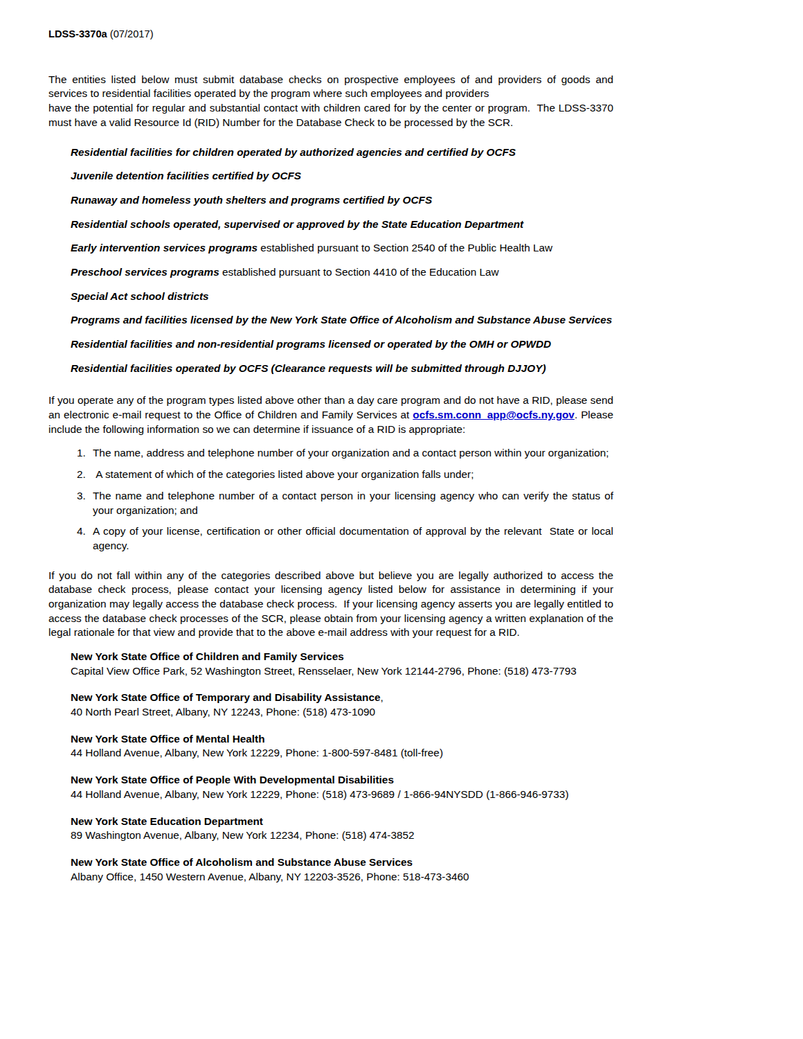LDSS-3370a (07/2017)
The entities listed below must submit database checks on prospective employees of and providers of goods and services to residential facilities operated by the program where such employees and providers
have the potential for regular and substantial contact with children cared for by the center or program. The LDSS-3370 must have a valid Resource Id (RID) Number for the Database Check to be processed by the SCR.
Residential facilities for children operated by authorized agencies and certified by OCFS
Juvenile detention facilities certified by OCFS
Runaway and homeless youth shelters and programs certified by OCFS
Residential schools operated, supervised or approved by the State Education Department
Early intervention services programs established pursuant to Section 2540 of the Public Health Law
Preschool services programs established pursuant to Section 4410 of the Education Law
Special Act school districts
Programs and facilities licensed by the New York State Office of Alcoholism and Substance Abuse Services
Residential facilities and non-residential programs licensed or operated by the OMH or OPWDD
Residential facilities operated by OCFS (Clearance requests will be submitted through DJJOY)
If you operate any of the program types listed above other than a day care program and do not have a RID, please send an electronic e-mail request to the Office of Children and Family Services at ocfs.sm.conn_app@ocfs.ny.gov. Please include the following information so we can determine if issuance of a RID is appropriate:
The name, address and telephone number of your organization and a contact person within your organization;
A statement of which of the categories listed above your organization falls under;
The name and telephone number of a contact person in your licensing agency who can verify the status of your organization; and
A copy of your license, certification or other official documentation of approval by the relevant State or local agency.
If you do not fall within any of the categories described above but believe you are legally authorized to access the database check process, please contact your licensing agency listed below for assistance in determining if your organization may legally access the database check process. If your licensing agency asserts you are legally entitled to access the database check processes of the SCR, please obtain from your licensing agency a written explanation of the legal rationale for that view and provide that to the above e-mail address with your request for a RID.
New York State Office of Children and Family Services
Capital View Office Park, 52 Washington Street, Rensselaer, New York 12144-2796, Phone: (518) 473-7793
New York State Office of Temporary and Disability Assistance,
40 North Pearl Street, Albany, NY 12243, Phone: (518) 473-1090
New York State Office of Mental Health
44 Holland Avenue, Albany, New York 12229, Phone: 1-800-597-8481 (toll-free)
New York State Office of People With Developmental Disabilities
44 Holland Avenue, Albany, New York 12229, Phone: (518) 473-9689 / 1-866-94NYSDD (1-866-946-9733)
New York State Education Department
89 Washington Avenue, Albany, New York 12234, Phone: (518) 474-3852
New York State Office of Alcoholism and Substance Abuse Services
Albany Office, 1450 Western Avenue, Albany, NY 12203-3526, Phone: 518-473-3460